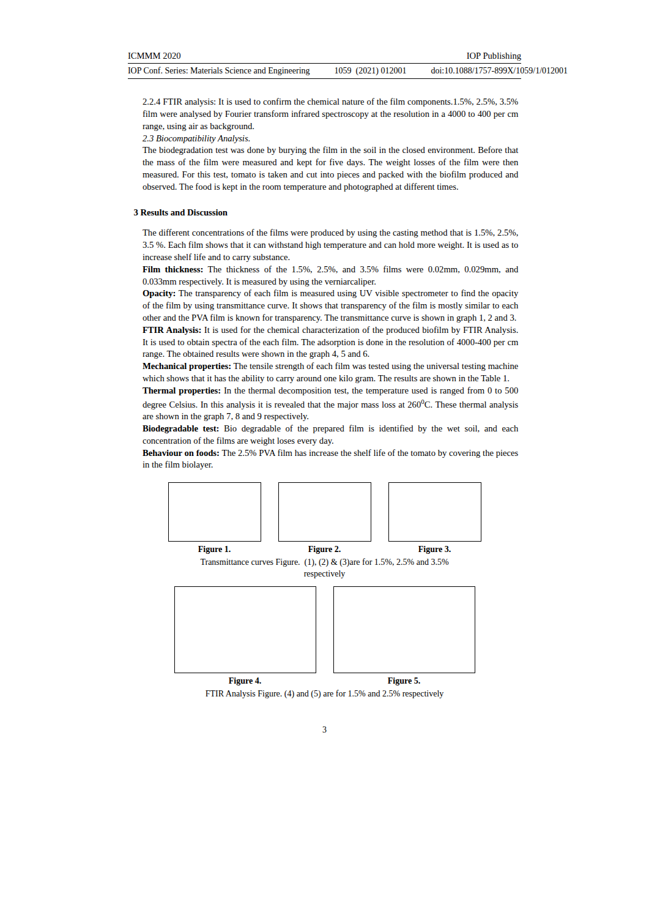ICMMM 2020
IOP Publishing
IOP Conf. Series: Materials Science and Engineering
1059 (2021) 012001
doi:10.1088/1757-899X/1059/1/012001
2.2.4 FTIR analysis: It is used to confirm the chemical nature of the film components.1.5%, 2.5%, 3.5% film were analysed by Fourier transform infrared spectroscopy at the resolution in a 4000 to 400 per cm range, using air as background.
2.3 Biocompatibility Analysis.
The biodegradation test was done by burying the film in the soil in the closed environment. Before that the mass of the film were measured and kept for five days. The weight losses of the film were then measured. For this test, tomato is taken and cut into pieces and packed with the biofilm produced and observed. The food is kept in the room temperature and photographed at different times.
3 Results and Discussion
The different concentrations of the films were produced by using the casting method that is 1.5%, 2.5%, 3.5 %. Each film shows that it can withstand high temperature and can hold more weight. It is used as to increase shelf life and to carry substance.
Film thickness: The thickness of the 1.5%, 2.5%, and 3.5% films were 0.02mm, 0.029mm, and 0.033mm respectively. It is measured by using the verniarcaliper.
Opacity: The transparency of each film is measured using UV visible spectrometer to find the opacity of the film by using transmittance curve. It shows that transparency of the film is mostly similar to each other and the PVA film is known for transparency. The transmittance curve is shown in graph 1, 2 and 3.
FTIR Analysis: It is used for the chemical characterization of the produced biofilm by FTIR Analysis. It is used to obtain spectra of the each film. The adsorption is done in the resolution of 4000-400 per cm range. The obtained results were shown in the graph 4, 5 and 6.
Mechanical properties: The tensile strength of each film was tested using the universal testing machine which shows that it has the ability to carry around one kilo gram. The results are shown in the Table 1.
Thermal properties: In the thermal decomposition test, the temperature used is ranged from 0 to 500 degree Celsius. In this analysis it is revealed that the major mass loss at 2600 C. These thermal analysis are shown in the graph 7, 8 and 9 respectively.
Biodegradable test: Bio degradable of the prepared film is identified by the wet soil, and each concentration of the films are weight loses every day.
Behaviour on foods: The 2.5% PVA film has increase the shelf life of the tomato by covering the pieces in the film biolayer.
Figure 1.
Figure 2.
Figure 3.
Transmittance curves Figure. (1), (2) & (3)are for 1.5%, 2.5% and 3.5%
respectively
Figure 4.
Figure 5.
FTIR Analysis Figure. (4) and (5) are for 1.5% and 2.5% respectively
3